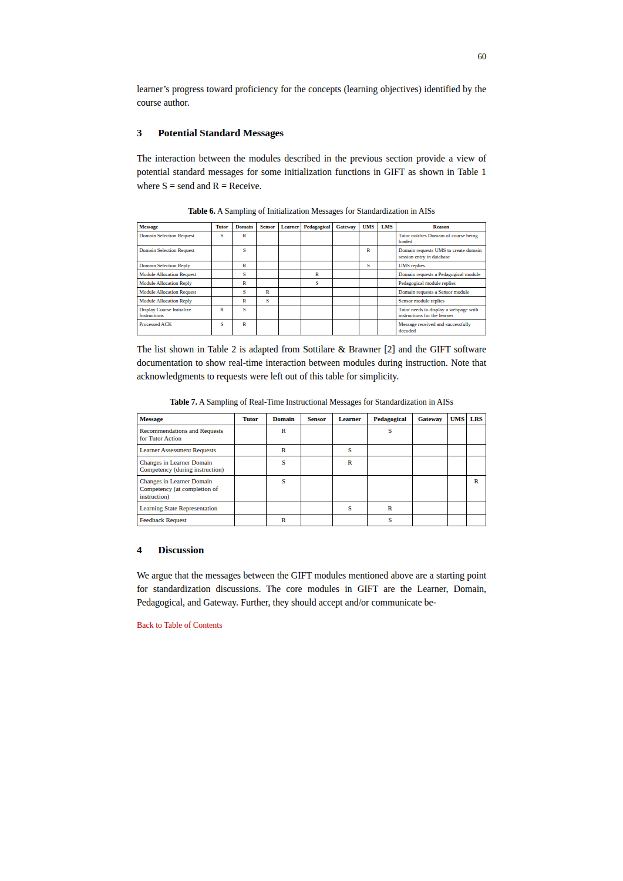60
learner’s progress toward proficiency for the concepts (learning objectives) identified by the course author.
3 Potential Standard Messages
The interaction between the modules described in the previous section provide a view of potential standard messages for some initialization functions in GIFT as shown in Table 1 where S = send and R = Receive.
Table 6. A Sampling of Initialization Messages for Standardization in AISs
| Message | Tutor | Domain | Sensor | Learner | Pedagogical | Gateway | UMS | LMS | Reason |
| --- | --- | --- | --- | --- | --- | --- | --- | --- | --- |
| Domain Selection Request | S | R | | | | | | | Tutor notifies Domain of course being loaded |
| Domain Selection Request | | S | | | | | R | | Domain requests UMS to create domain session entry in database |
| Domain Selection Reply | | R | | | | | S | | UMS replies |
| Module Allocation Request | | S | | | R | | | | Domain requests a Pedagogical module |
| Module Allocation Reply | | R | | | S | | | | Pedagogical module replies |
| Module Allocation Request | | S | R | | | | | | Domain requests a Sensor module |
| Module Allocation Reply | | R | S | | | | | | Sensor module replies |
| Display Course Initialize Instructions | R | S | | | | | | | Tutor needs to display a webpage with instructions for the learner |
| Processed ACK | S | R | | | | | | | Message received and successfully decoded |
The list shown in Table 2 is adapted from Sottilare & Brawner [2] and the GIFT software documentation to show real-time interaction between modules during instruction. Note that acknowledgments to requests were left out of this table for simplicity.
Table 7. A Sampling of Real-Time Instructional Messages for Standardization in AISs
| Message | Tutor | Domain | Sensor | Learner | Pedagogical | Gateway | UMS | LRS |
| --- | --- | --- | --- | --- | --- | --- | --- | --- |
| Recommendations and Requests for Tutor Action | | R | | | S | | | |
| Learner Assessment Requests | | R | | S | | | | |
| Changes in Learner Domain Competency (during instruction) | | S | | R | | | | |
| Changes in Learner Domain Competency (at completion of instruction) | | S | | | | | | R |
| Learning State Representation | | | | S | R | | | |
| Feedback Request | | R | | | S | | | |
4 Discussion
We argue that the messages between the GIFT modules mentioned above are a starting point for standardization discussions. The core modules in GIFT are the Learner, Domain, Pedagogical, and Gateway. Further, they should accept and/or communicate be-
Back to Table of Contents